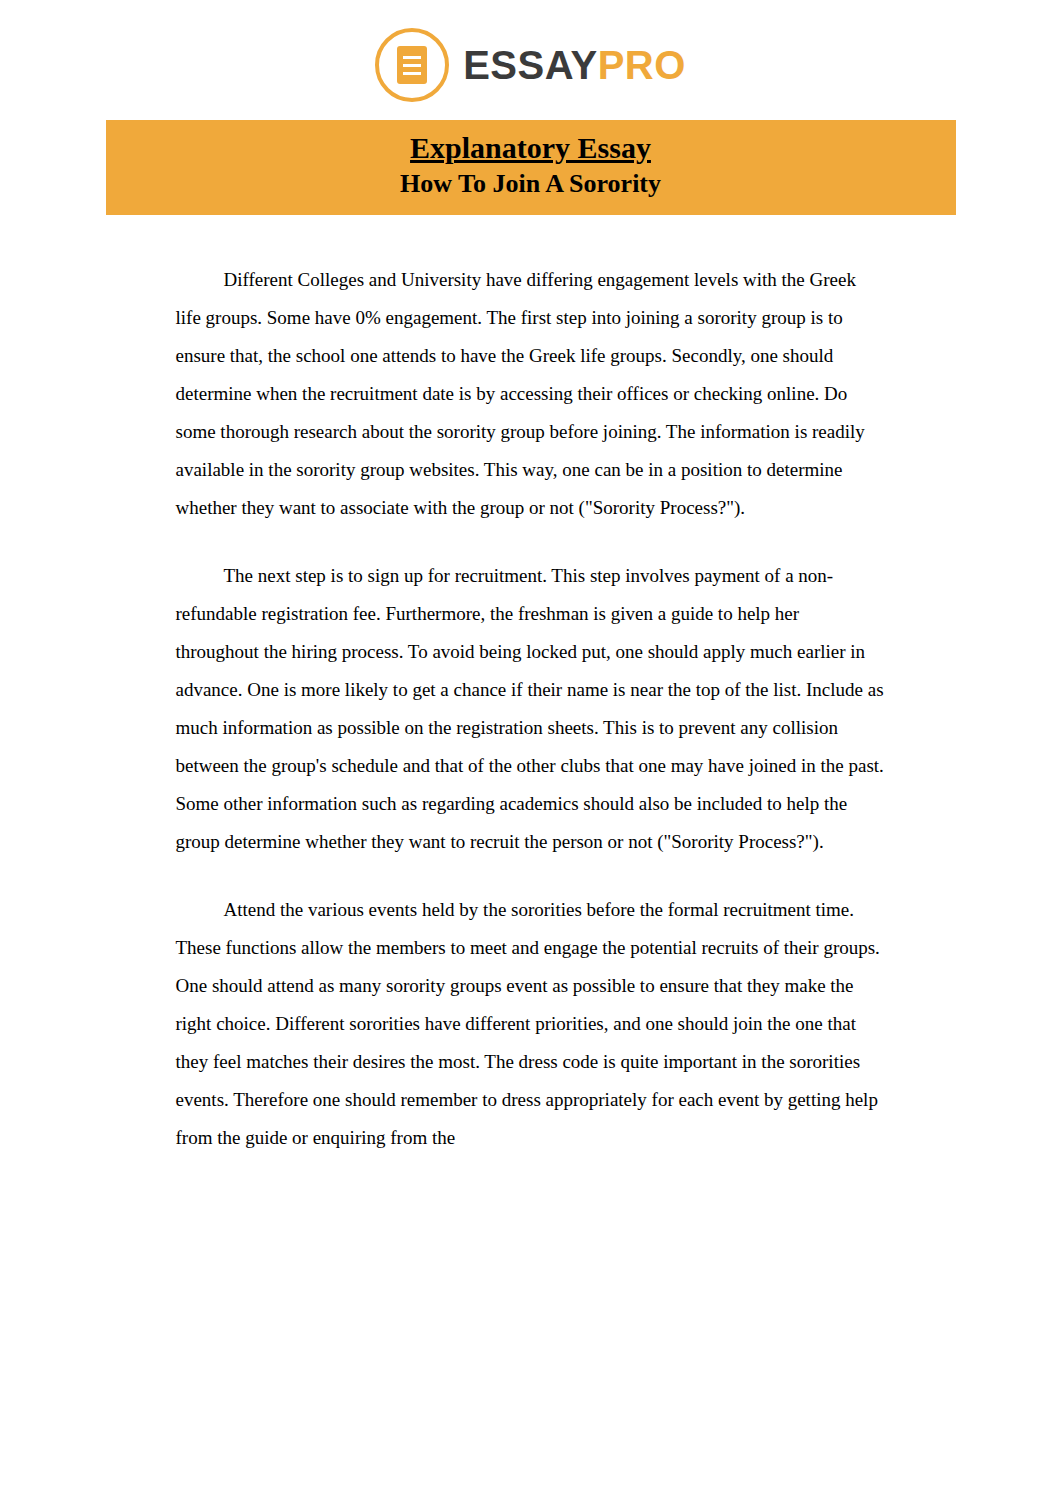ESSAY PRO
Explanatory Essay
How To Join A Sorority
Different Colleges and University have differing engagement levels with the Greek life groups. Some have 0% engagement. The first step into joining a sorority group is to ensure that, the school one attends to have the Greek life groups. Secondly, one should determine when the recruitment date is by accessing their offices or checking online. Do some thorough research about the sorority group before joining. The information is readily available in the sorority group websites. This way, one can be in a position to determine whether they want to associate with the group or not ("Sorority Process?").
The next step is to sign up for recruitment. This step involves payment of a non-refundable registration fee. Furthermore, the freshman is given a guide to help her throughout the hiring process. To avoid being locked put, one should apply much earlier in advance. One is more likely to get a chance if their name is near the top of the list. Include as much information as possible on the registration sheets. This is to prevent any collision between the group's schedule and that of the other clubs that one may have joined in the past. Some other information such as regarding academics should also be included to help the group determine whether they want to recruit the person or not ("Sorority Process?").
Attend the various events held by the sororities before the formal recruitment time. These functions allow the members to meet and engage the potential recruits of their groups. One should attend as many sorority groups event as possible to ensure that they make the right choice. Different sororities have different priorities, and one should join the one that they feel matches their desires the most. The dress code is quite important in the sororities events. Therefore one should remember to dress appropriately for each event by getting help from the guide or enquiring from the